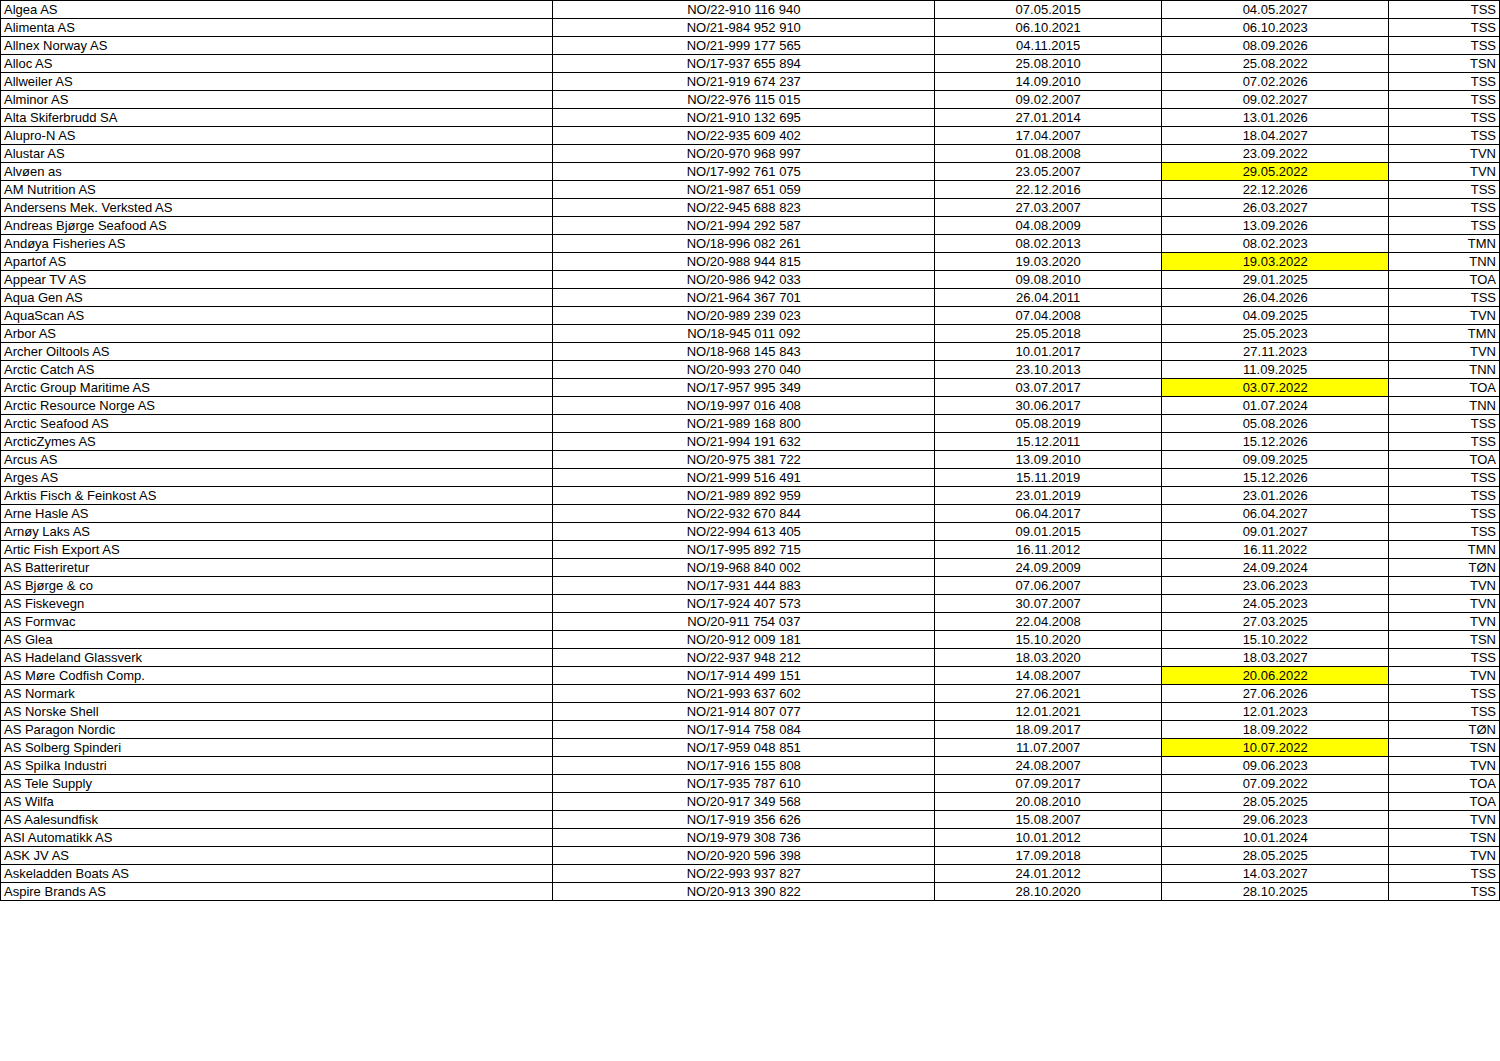| Algea AS | NO/22-910 116 940 | 07.05.2015 | 04.05.2027 | TSS |
| Alimenta AS | NO/21-984 952 910 | 06.10.2021 | 06.10.2023 | TSS |
| Allnex Norway AS | NO/21-999 177 565 | 04.11.2015 | 08.09.2026 | TSS |
| Alloc AS | NO/17-937 655 894 | 25.08.2010 | 25.08.2022 | TSN |
| Allweiler AS | NO/21-919 674 237 | 14.09.2010 | 07.02.2026 | TSS |
| Alminor AS | NO/22-976 115 015 | 09.02.2007 | 09.02.2027 | TSS |
| Alta Skiferbrudd SA | NO/21-910 132 695 | 27.01.2014 | 13.01.2026 | TSS |
| Alupro-N AS | NO/22-935 609 402 | 17.04.2007 | 18.04.2027 | TSS |
| Alustar AS | NO/20-970 968 997 | 01.08.2008 | 23.09.2022 | TVN |
| Alvøen as | NO/17-992 761 075 | 23.05.2007 | 29.05.2022 | TVN |
| AM Nutrition AS | NO/21-987 651 059 | 22.12.2016 | 22.12.2026 | TSS |
| Andersens Mek. Verksted AS | NO/22-945 688 823 | 27.03.2007 | 26.03.2027 | TSS |
| Andreas Bjørge Seafood AS | NO/21-994 292 587 | 04.08.2009 | 13.09.2026 | TSS |
| Andøya Fisheries AS | NO/18-996 082 261 | 08.02.2013 | 08.02.2023 | TMN |
| Apartof AS | NO/20-988 944 815 | 19.03.2020 | 19.03.2022 | TNN |
| Appear TV AS | NO/20-986 942 033 | 09.08.2010 | 29.01.2025 | TOA |
| Aqua Gen AS | NO/21-964 367 701 | 26.04.2011 | 26.04.2026 | TSS |
| AquaScan AS | NO/20-989 239 023 | 07.04.2008 | 04.09.2025 | TVN |
| Arbor AS | NO/18-945 011 092 | 25.05.2018 | 25.05.2023 | TMN |
| Archer Oiltools AS | NO/18-968 145 843 | 10.01.2017 | 27.11.2023 | TVN |
| Arctic Catch AS | NO/20-993 270 040 | 23.10.2013 | 11.09.2025 | TNN |
| Arctic Group Maritime AS | NO/17-957 995 349 | 03.07.2017 | 03.07.2022 | TOA |
| Arctic Resource Norge AS | NO/19-997 016 408 | 30.06.2017 | 01.07.2024 | TNN |
| Arctic Seafood AS | NO/21-989 168 800 | 05.08.2019 | 05.08.2026 | TSS |
| ArcticZymes AS | NO/21-994 191 632 | 15.12.2011 | 15.12.2026 | TSS |
| Arcus AS | NO/20-975 381 722 | 13.09.2010 | 09.09.2025 | TOA |
| Arges AS | NO/21-999 516 491 | 15.11.2019 | 15.12.2026 | TSS |
| Arktis Fisch & Feinkost AS | NO/21-989 892 959 | 23.01.2019 | 23.01.2026 | TSS |
| Arne Hasle AS | NO/22-932 670 844 | 06.04.2017 | 06.04.2027 | TSS |
| Arnøy Laks AS | NO/22-994 613 405 | 09.01.2015 | 09.01.2027 | TSS |
| Artic Fish Export AS | NO/17-995 892 715 | 16.11.2012 | 16.11.2022 | TMN |
| AS Batteriretur | NO/19-968 840 002 | 24.09.2009 | 24.09.2024 | TØN |
| AS Bjørge & co | NO/17-931 444 883 | 07.06.2007 | 23.06.2023 | TVN |
| AS Fiskevegn | NO/17-924 407 573 | 30.07.2007 | 24.05.2023 | TVN |
| AS Formvac | NO/20-911 754 037 | 22.04.2008 | 27.03.2025 | TVN |
| AS Glea | NO/20-912 009 181 | 15.10.2020 | 15.10.2022 | TSN |
| AS Hadeland Glassverk | NO/22-937 948 212 | 18.03.2020 | 18.03.2027 | TSS |
| AS Møre Codfish Comp. | NO/17-914 499 151 | 14.08.2007 | 20.06.2022 | TVN |
| AS Normark | NO/21-993 637 602 | 27.06.2021 | 27.06.2026 | TSS |
| AS Norske Shell | NO/21-914 807 077 | 12.01.2021 | 12.01.2023 | TSS |
| AS Paragon Nordic | NO/17-914 758 084 | 18.09.2017 | 18.09.2022 | TØN |
| AS Solberg Spinderi | NO/17-959 048 851 | 11.07.2007 | 10.07.2022 | TSN |
| AS Spilka Industri | NO/17-916 155 808 | 24.08.2007 | 09.06.2023 | TVN |
| AS Tele Supply | NO/17-935 787 610 | 07.09.2017 | 07.09.2022 | TOA |
| AS Wilfa | NO/20-917 349 568 | 20.08.2010 | 28.05.2025 | TOA |
| AS Aalesundfisk | NO/17-919 356 626 | 15.08.2007 | 29.06.2023 | TVN |
| ASI Automatikk AS | NO/19-979 308 736 | 10.01.2012 | 10.01.2024 | TSN |
| ASK JV AS | NO/20-920 596 398 | 17.09.2018 | 28.05.2025 | TVN |
| Askeladden Boats AS | NO/22-993 937 827 | 24.01.2012 | 14.03.2027 | TSS |
| Aspire Brands AS | NO/20-913 390 822 | 28.10.2020 | 28.10.2025 | TSS |